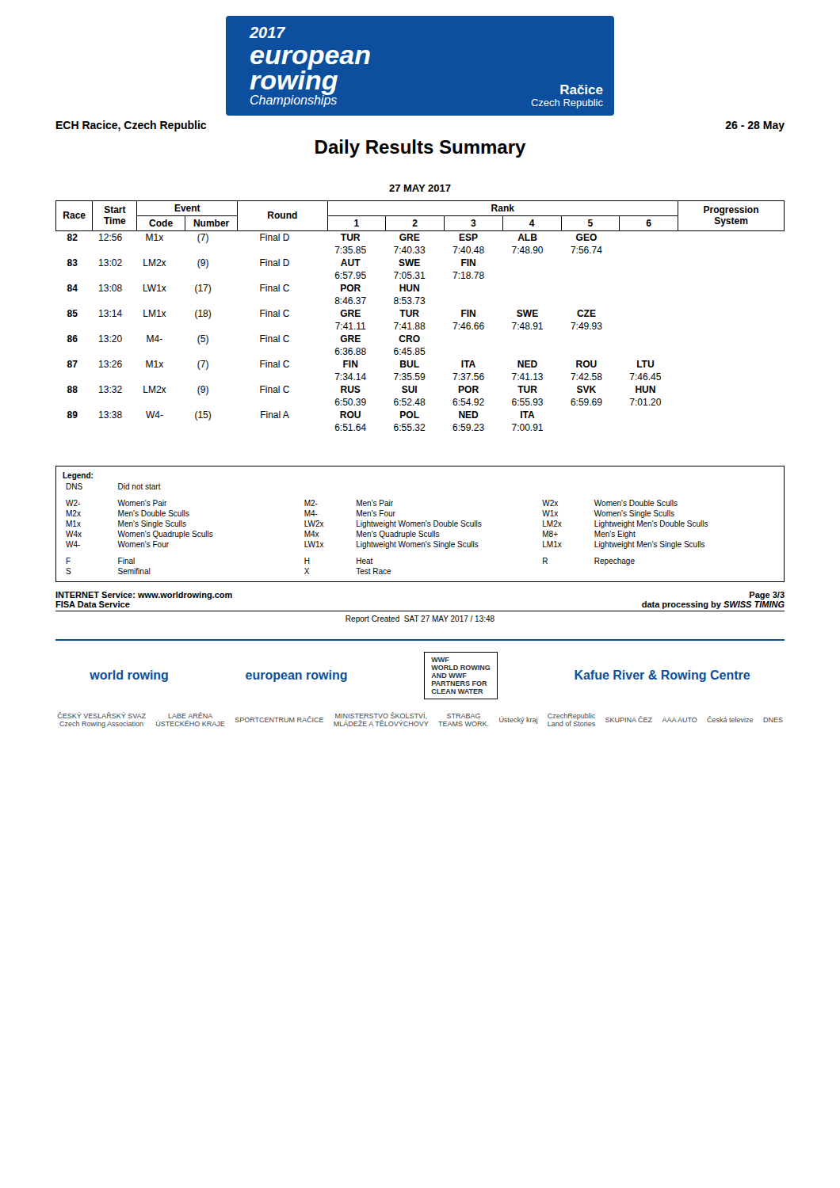2017
european
rowing
Championships
Račice
Czech Republic
ECH Racice, Czech Republic
26 - 28 May
Daily Results Summary
27 MAY 2017
| Race | Start Time | Event | Round | Rank | Progression System |
| --- | --- | --- | --- | --- | --- |
| Code | Number | 1 | 2 | 3 | 4 | 5 | 6 |
| 82 | 12:56 | M1x | (7) | Final D | TUR | GRE | ESP | ALB | GEO | | |
| | | | | | 7:35.85 | 7:40.33 | 7:40.48 | 7:48.90 | 7:56.74 | | |
| 83 | 13:02 | LM2x | (9) | Final D | AUT | SWE | FIN | | | | |
| | | | | | 6:57.95 | 7:05.31 | 7:18.78 | | | | |
| 84 | 13:08 | LW1x | (17) | Final C | POR | HUN | | | | | |
| | | | | | 8:46.37 | 8:53.73 | | | | | |
| 85 | 13:14 | LM1x | (18) | Final C | GRE | TUR | FIN | SWE | CZE | | |
| | | | | | 7:41.11 | 7:41.88 | 7:46.66 | 7:48.91 | 7:49.93 | | |
| 86 | 13:20 | M4- | (5) | Final C | GRE | CRO | | | | | |
| | | | | | 6:36.88 | 6:45.85 | | | | | |
| 87 | 13:26 | M1x | (7) | Final C | FIN | BUL | ITA | NED | ROU | LTU | |
| | | | | | 7:34.14 | 7:35.59 | 7:37.56 | 7:41.13 | 7:42.58 | 7:46.45 | |
| 88 | 13:32 | LM2x | (9) | Final C | RUS | SUI | POR | TUR | SVK | HUN | |
| | | | | | 6:50.39 | 6:52.48 | 6:54.92 | 6:55.93 | 6:59.69 | 7:01.20 | |
| 89 | 13:38 | W4- | (15) | Final A | ROU | POL | NED | ITA | | | |
| | | | | | 6:51.64 | 6:55.32 | 6:59.23 | 7:00.91 | | | |
Legend:
| DNS | Did not start | | | | |
| W2- | Women's Pair | M2- | Men's Pair | W2x | Women's Double Sculls |
| M2x | Men's Double Sculls | M4- | Men's Four | W1x | Women's Single Sculls |
| M1x | Men's Single Sculls | LW2x | Lightweight Women's Double Sculls | LM2x | Lightweight Men's Double Sculls |
| W4x | Women's Quadruple Sculls | M4x | Men's Quadruple Sculls | M8+ | Men's Eight |
| W4- | Women's Four | LW1x | Lightweight Women's Single Sculls | LM1x | Lightweight Men's Single Sculls |
| F | Final | H | Heat | R | Repechage |
| S | Semifinal | X | Test Race | | |
INTERNET Service: www.worldrowing.com
Page 3/3
FISA Data Service
data processing by SWISS TIMING
Report Created SAT 27 MAY 2017 / 13:48
world rowing
european rowing
WWF
WORLD ROWING
AND WWF
PARTNERS FOR
CLEAN WATER
Kafue River & Rowing Centre
ČESKÝ VESLAŘSKÝ SVAZ
Czech Rowing Association
LABE ARÉNA
ÚSTECKÉHO KRAJE
SPORTCENTRUM RAČICE
MINISTERSTVO ŠKOLSTVÍ,
MLÁDEŽE A TĚLOVÝCHOVY
STRABAG
TEAMS WORK.
Ústecký kraj
CzechRepublic
Land of Stories
SKUPINA ČEZ
AAA AUTO
Česká televize
DNES